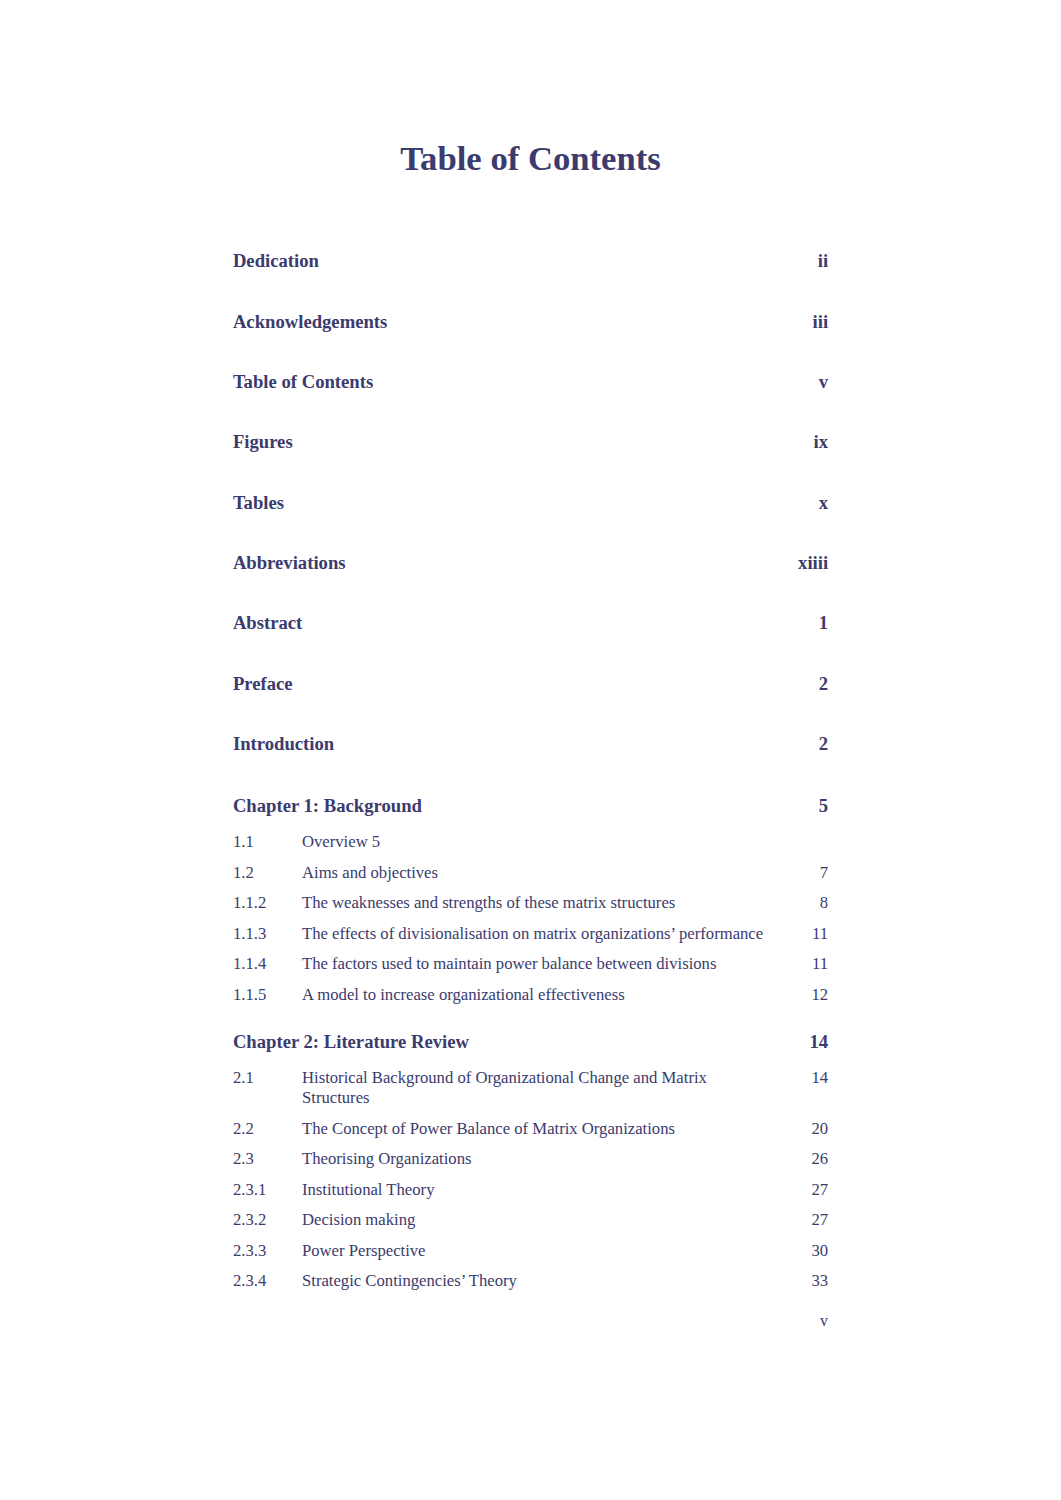Table of Contents
| Dedication | ii |
| Acknowledgements | iii |
| Table of Contents | v |
| Figures | ix |
| Tables | x |
| Abbreviations | xiiii |
| Abstract | 1 |
| Preface | 2 |
| Introduction | 2 |
| Chapter 1: Background | 5 |
| 1.1 | Overview 5 | |
| 1.2 | Aims and objectives | 7 |
| 1.1.2 | The weaknesses and strengths of these matrix structures | 8 |
| 1.1.3 | The effects of divisionalisation on matrix organizations’ performance | 11 |
| 1.1.4 | The factors used to maintain power balance between divisions | 11 |
| 1.1.5 | A model to increase organizational effectiveness | 12 |
| Chapter 2: Literature Review | 14 |
| 2.1 | Historical Background of Organizational Change and Matrix Structures | 14 |
| 2.2 | The Concept of Power Balance of Matrix Organizations | 20 |
| 2.3 | Theorising Organizations | 26 |
| 2.3.1 | Institutional Theory | 27 |
| 2.3.2 | Decision making | 27 |
| 2.3.3 | Power Perspective | 30 |
| 2.3.4 | Strategic Contingencies’ Theory | 33 |
v